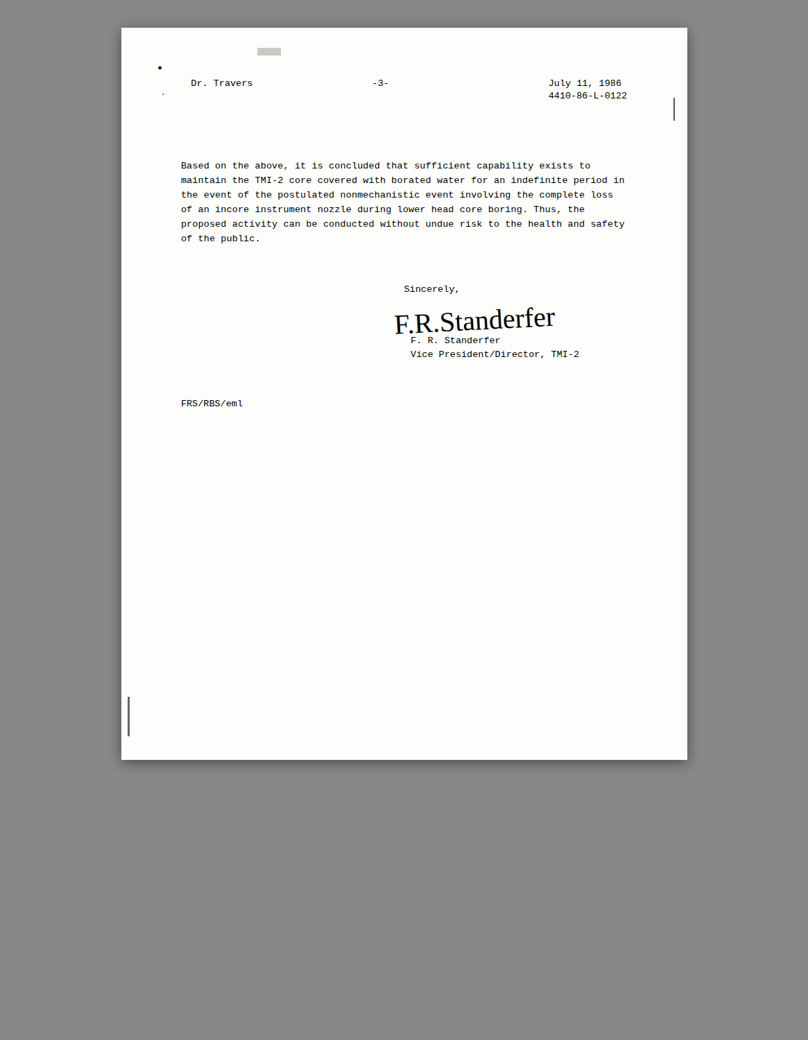●
·
Dr. Travers
-3-
July 11, 1986
4410-86-L-0122
Based on the above, it is concluded that sufficient capability exists to maintain the TMI-2 core covered with borated water for an indefinite period in the event of the postulated nonmechanistic event involving the complete loss of an incore instrument nozzle during lower head core boring. Thus, the proposed activity can be conducted without undue risk to the health and safety of the public.
Sincerely,
F.R.Standerfer
F. R. Standerfer
Vice President/Director, TMI-2
FRS/RBS/eml